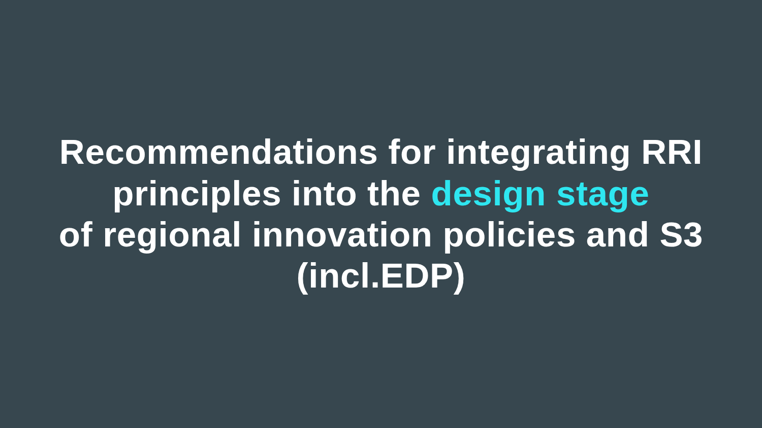Recommendations for integrating RRI principles into the design stage
of regional innovation policies and S3 (incl.EDP)